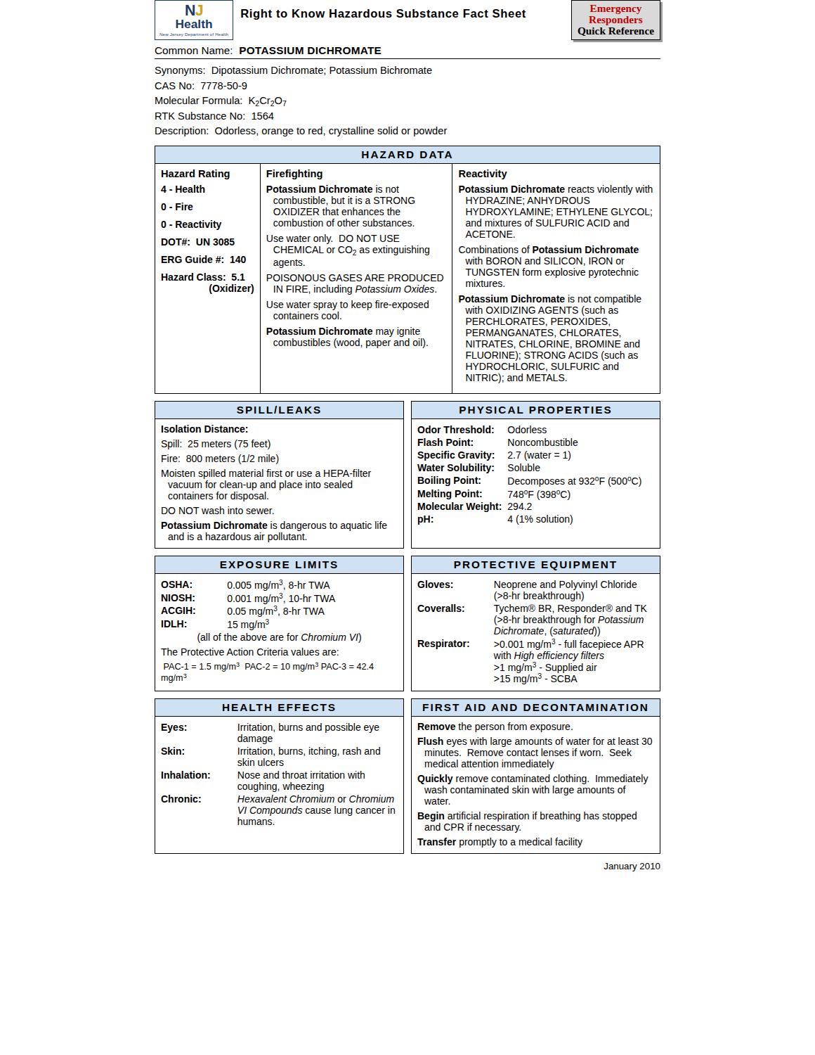NJ
Health
New Jersey Department of Health
Right to Know Hazardous Substance Fact Sheet
Emergency
Responders
Quick Reference
Common Name: POTASSIUM DICHROMATE
Synonyms: Dipotassium Dichromate; Potassium Bichromate
CAS No: 7778-50-9
Molecular Formula: K2Cr2O7
RTK Substance No: 1564
Description: Odorless, orange to red, crystalline solid or powder
HAZARD DATA
Hazard Rating
4 - Health
0 - Fire
0 - Reactivity
DOT#: UN 3085
ERG Guide #: 140
Hazard Class: 5.1
(Oxidizer)
Firefighting
Potassium Dichromate is not combustible, but it is a STRONG OXIDIZER that enhances the combustion of other substances.
Use water only. DO NOT USE CHEMICAL or CO2 as extinguishing agents.
POISONOUS GASES ARE PRODUCED IN FIRE, including Potassium Oxides.
Use water spray to keep fire-exposed containers cool.
Potassium Dichromate may ignite combustibles (wood, paper and oil).
Reactivity
Potassium Dichromate reacts violently with HYDRAZINE; ANHYDROUS HYDROXYLAMINE; ETHYLENE GLYCOL; and mixtures of SULFURIC ACID and ACETONE.
Combinations of Potassium Dichromate with BORON and SILICON, IRON or TUNGSTEN form explosive pyrotechnic mixtures.
Potassium Dichromate is not compatible with OXIDIZING AGENTS (such as PERCHLORATES, PEROXIDES, PERMANGANATES, CHLORATES, NITRATES, CHLORINE, BROMINE and FLUORINE); STRONG ACIDS (such as HYDROCHLORIC, SULFURIC and NITRIC); and METALS.
SPILL/LEAKS
Isolation Distance:
Spill: 25 meters (75 feet)
Fire: 800 meters (1/2 mile)
Moisten spilled material first or use a HEPA-filter vacuum for clean-up and place into sealed containers for disposal.
DO NOT wash into sewer.
Potassium Dichromate is dangerous to aquatic life and is a hazardous air pollutant.
PHYSICAL PROPERTIES
| Odor Threshold: | Odorless |
| Flash Point: | Noncombustible |
| Specific Gravity: | 2.7 (water = 1) |
| Water Solubility: | Soluble |
| Boiling Point: | Decomposes at 932 o F (500 o C) |
| Melting Point: | 748 o F (398 o C) |
| Molecular Weight: | 294.2 |
| pH: | 4 (1% solution) |
EXPOSURE LIMITS
| OSHA: | 0.005 mg/m 3 , 8-hr TWA |
| NIOSH: | 0.001 mg/m 3 , 10-hr TWA |
| ACGIH: | 0.05 mg/m 3 , 8-hr TWA |
| IDLH: | 15 mg/m 3 |
(all of the above are for Chromium VI)
The Protective Action Criteria values are:
PAC-1 = 1.5 mg/m3 PAC-2 = 10 mg/m3 PAC-3 = 42.4 mg/m3
PROTECTIVE EQUIPMENT
| Gloves: | Neoprene and Polyvinyl Chloride (>8-hr breakthrough) |
| Coveralls: | Tychem® BR, Responder® and TK (>8-hr breakthrough for Potassium Dichromate , ( saturated )) |
| Respirator: | >0.001 mg/m 3 - full facepiece APR with High efficiency filters >1 mg/m 3 - Supplied air >15 mg/m 3 - SCBA |
HEALTH EFFECTS
| Eyes: | Irritation, burns and possible eye damage |
| Skin: | Irritation, burns, itching, rash and skin ulcers |
| Inhalation: | Nose and throat irritation with coughing, wheezing |
| Chronic: | Hexavalent Chromium or Chromium VI Compounds cause lung cancer in humans. |
FIRST AID AND DECONTAMINATION
Remove the person from exposure.
Flush eyes with large amounts of water for at least 30 minutes. Remove contact lenses if worn. Seek medical attention immediately
Quickly remove contaminated clothing. Immediately wash contaminated skin with large amounts of water.
Begin artificial respiration if breathing has stopped and CPR if necessary.
Transfer promptly to a medical facility
January 2010